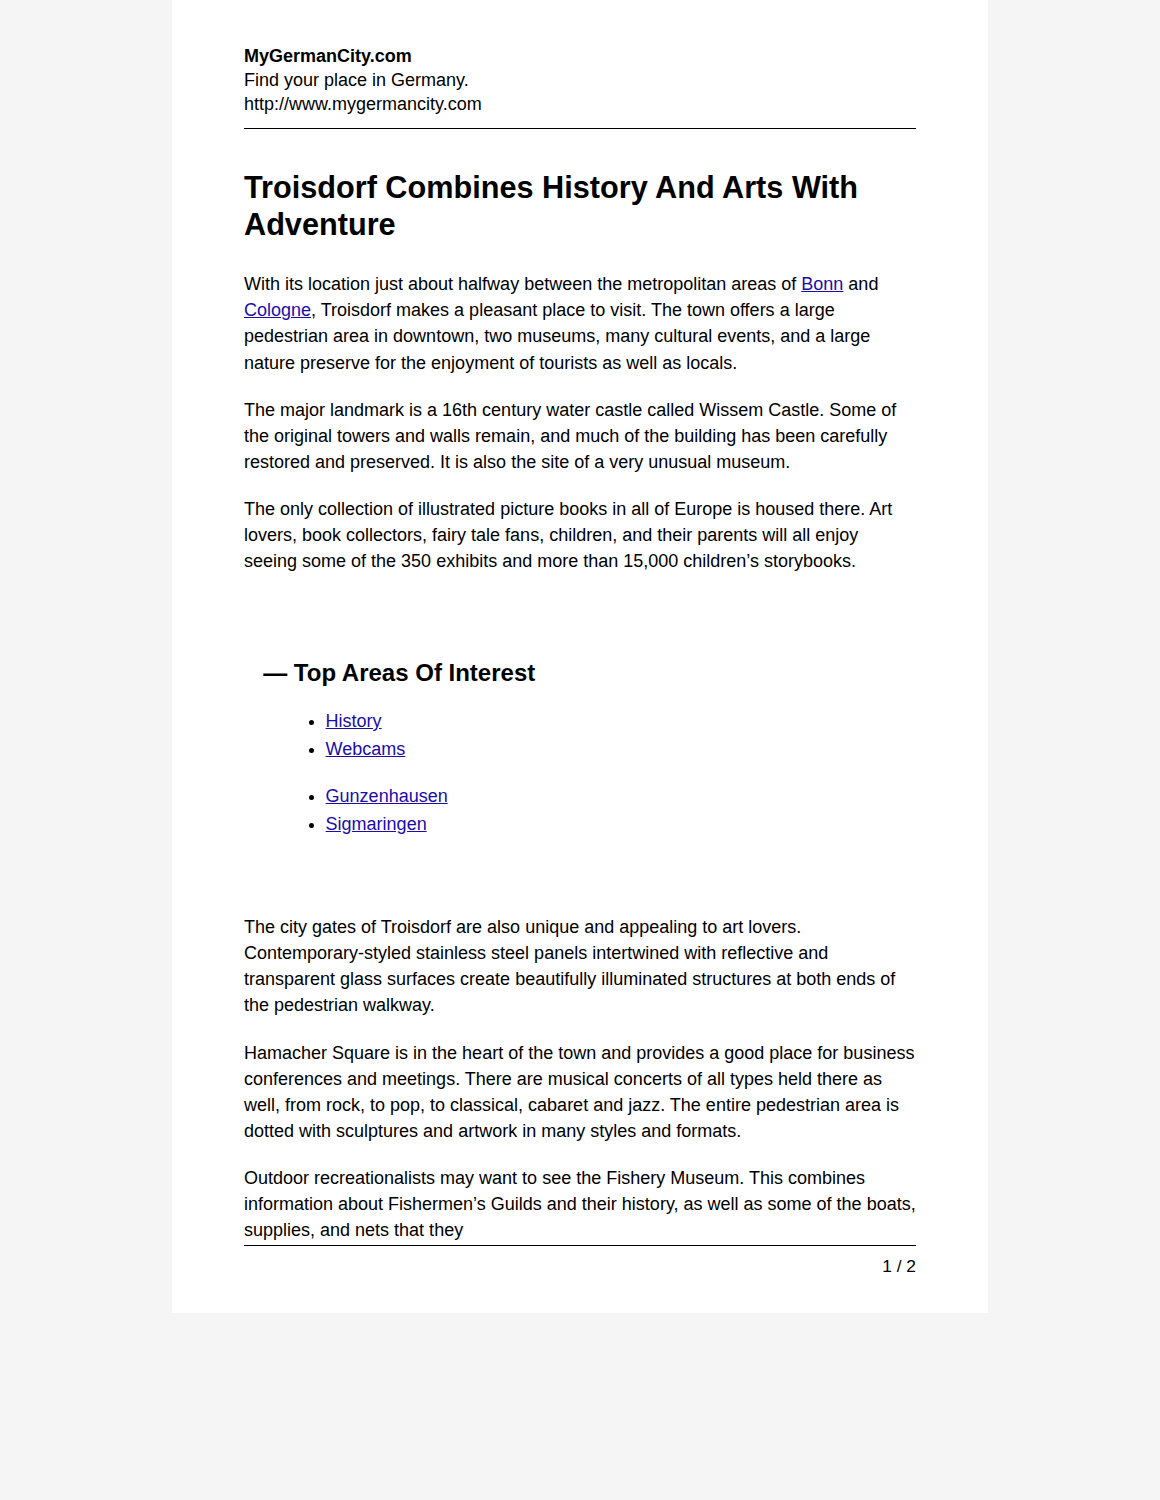MyGermanCity.com
Find your place in Germany.
http://www.mygermancity.com
Troisdorf Combines History And Arts With Adventure
With its location just about halfway between the metropolitan areas of Bonn and Cologne, Troisdorf makes a pleasant place to visit. The town offers a large pedestrian area in downtown, two museums, many cultural events, and a large nature preserve for the enjoyment of tourists as well as locals.
The major landmark is a 16th century water castle called Wissem Castle. Some of the original towers and walls remain, and much of the building has been carefully restored and preserved. It is also the site of a very unusual museum.
The only collection of illustrated picture books in all of Europe is housed there. Art lovers, book collectors, fairy tale fans, children, and their parents will all enjoy seeing some of the 350 exhibits and more than 15,000 children’s storybooks.
— Top Areas Of Interest
History
Webcams
Gunzenhausen
Sigmaringen
The city gates of Troisdorf are also unique and appealing to art lovers. Contemporary-styled stainless steel panels intertwined with reflective and transparent glass surfaces create beautifully illuminated structures at both ends of the pedestrian walkway.
Hamacher Square is in the heart of the town and provides a good place for business conferences and meetings. There are musical concerts of all types held there as well, from rock, to pop, to classical, cabaret and jazz. The entire pedestrian area is dotted with sculptures and artwork in many styles and formats.
Outdoor recreationalists may want to see the Fishery Museum. This combines information about Fishermen’s Guilds and their history, as well as some of the boats, supplies, and nets that they
1 / 2